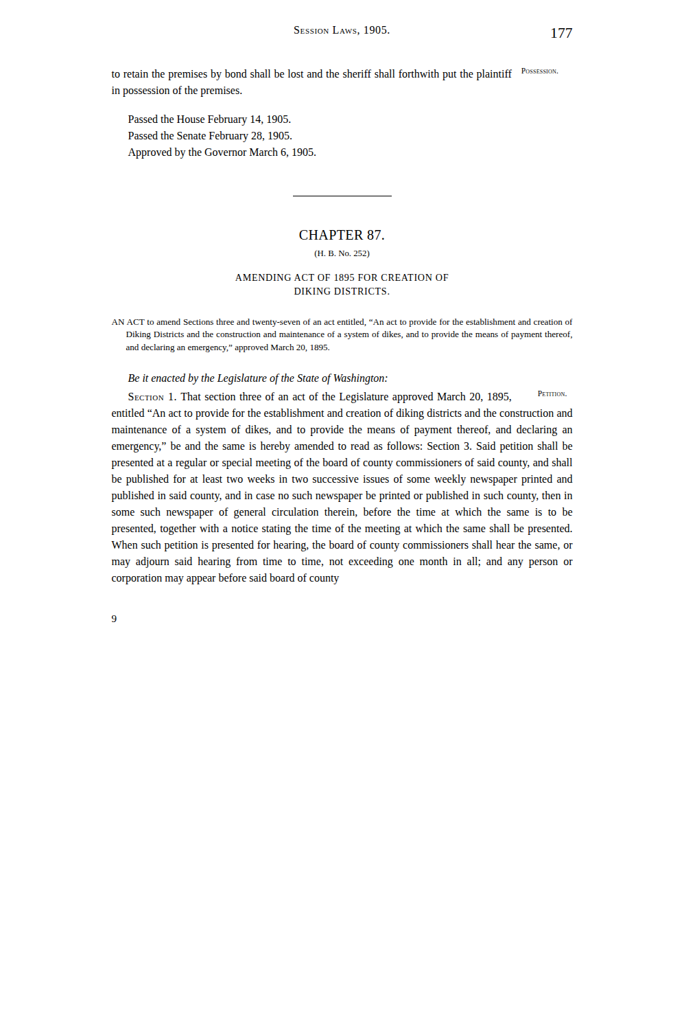Session Laws, 1905.
177
Possession. to retain the premises by bond shall be lost and the sheriff shall forthwith put the plaintiff in possession of the premises.
Passed the House February 14, 1905.
Passed the Senate February 28, 1905.
Approved by the Governor March 6, 1905.
CHAPTER 87.
(H. B. No. 252)
AMENDING ACT OF 1895 FOR CREATION OF DIKING DISTRICTS.
AN ACT to amend Sections three and twenty-seven of an act entitled, “An act to provide for the establishment and creation of Diking Districts and the construction and maintenance of a system of dikes, and to provide the means of payment thereof, and declaring an emergency,” approved March 20, 1895.
Be it enacted by the Legislature of the State of Washington:
Petition. Section 1. That section three of an act of the Legislature approved March 20, 1895, entitled “An act to provide for the establishment and creation of diking districts and the construction and maintenance of a system of dikes, and to provide the means of payment thereof, and declaring an emergency,” be and the same is hereby amended to read as follows: Section 3. Said petition shall be presented at a regular or special meeting of the board of county commissioners of said county, and shall be published for at least two weeks in two successive issues of some weekly newspaper printed and published in said county, and in case no such newspaper be printed or published in such county, then in some such newspaper of general circulation therein, before the time at which the same is to be presented, together with a notice stating the time of the meeting at which the same shall be presented. When such petition is presented for hearing, the board of county commissioners shall hear the same, or may adjourn said hearing from time to time, not exceeding one month in all; and any person or corporation may appear before said board of county
9